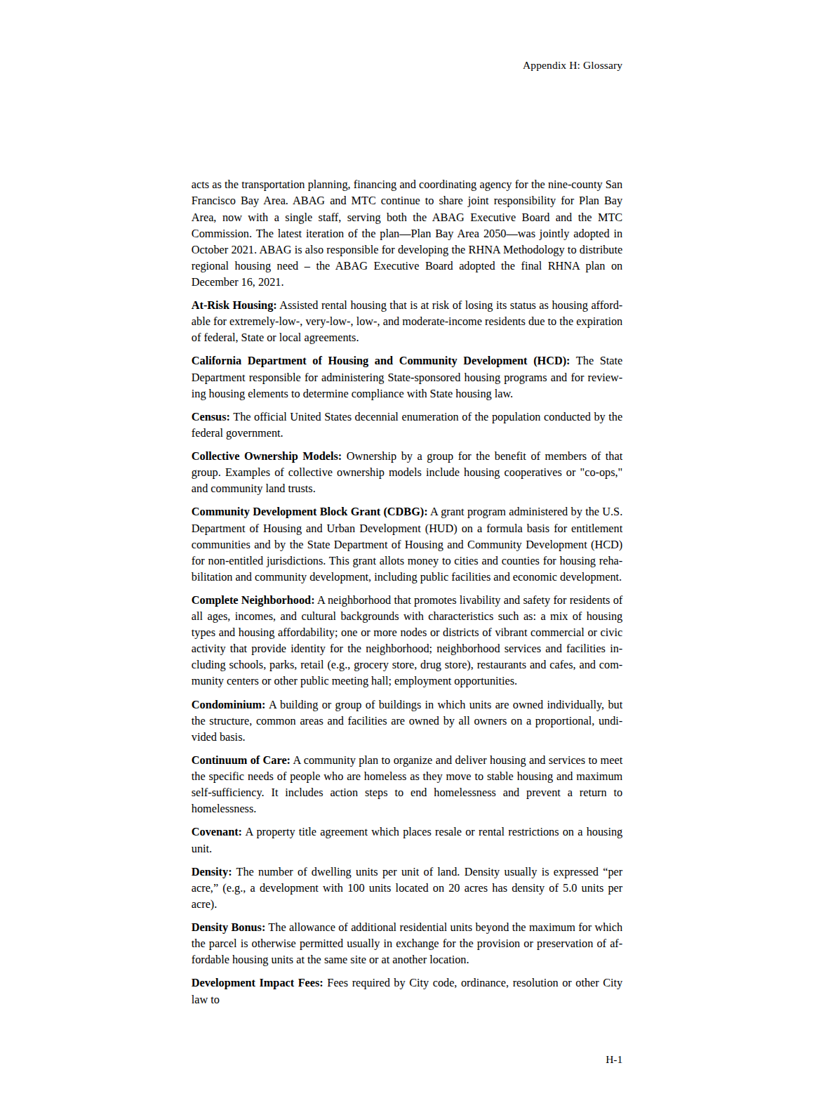Appendix H: Glossary
acts as the transportation planning, financing and coordinating agency for the nine-county San Francisco Bay Area. ABAG and MTC continue to share joint responsibility for Plan Bay Area, now with a single staff, serving both the ABAG Executive Board and the MTC Commission. The latest iteration of the plan—Plan Bay Area 2050—was jointly adopted in October 2021. ABAG is also responsible for developing the RHNA Methodology to distribute regional housing need – the ABAG Executive Board adopted the final RHNA plan on December 16, 2021.
At-Risk Housing: Assisted rental housing that is at risk of losing its status as housing affordable for extremely-low-, very-low-, low-, and moderate-income residents due to the expiration of federal, State or local agreements.
California Department of Housing and Community Development (HCD): The State Department responsible for administering State-sponsored housing programs and for reviewing housing elements to determine compliance with State housing law.
Census: The official United States decennial enumeration of the population conducted by the federal government.
Collective Ownership Models: Ownership by a group for the benefit of members of that group. Examples of collective ownership models include housing cooperatives or "co-ops," and community land trusts.
Community Development Block Grant (CDBG): A grant program administered by the U.S. Department of Housing and Urban Development (HUD) on a formula basis for entitlement communities and by the State Department of Housing and Community Development (HCD) for non-entitled jurisdictions. This grant allots money to cities and counties for housing rehabilitation and community development, including public facilities and economic development.
Complete Neighborhood: A neighborhood that promotes livability and safety for residents of all ages, incomes, and cultural backgrounds with characteristics such as: a mix of housing types and housing affordability; one or more nodes or districts of vibrant commercial or civic activity that provide identity for the neighborhood; neighborhood services and facilities including schools, parks, retail (e.g., grocery store, drug store), restaurants and cafes, and community centers or other public meeting hall; employment opportunities.
Condominium: A building or group of buildings in which units are owned individually, but the structure, common areas and facilities are owned by all owners on a proportional, undivided basis.
Continuum of Care: A community plan to organize and deliver housing and services to meet the specific needs of people who are homeless as they move to stable housing and maximum self-sufficiency. It includes action steps to end homelessness and prevent a return to homelessness.
Covenant: A property title agreement which places resale or rental restrictions on a housing unit.
Density: The number of dwelling units per unit of land. Density usually is expressed “per acre,” (e.g., a development with 100 units located on 20 acres has density of 5.0 units per acre).
Density Bonus: The allowance of additional residential units beyond the maximum for which the parcel is otherwise permitted usually in exchange for the provision or preservation of affordable housing units at the same site or at another location.
Development Impact Fees: Fees required by City code, ordinance, resolution or other City law to
H-1